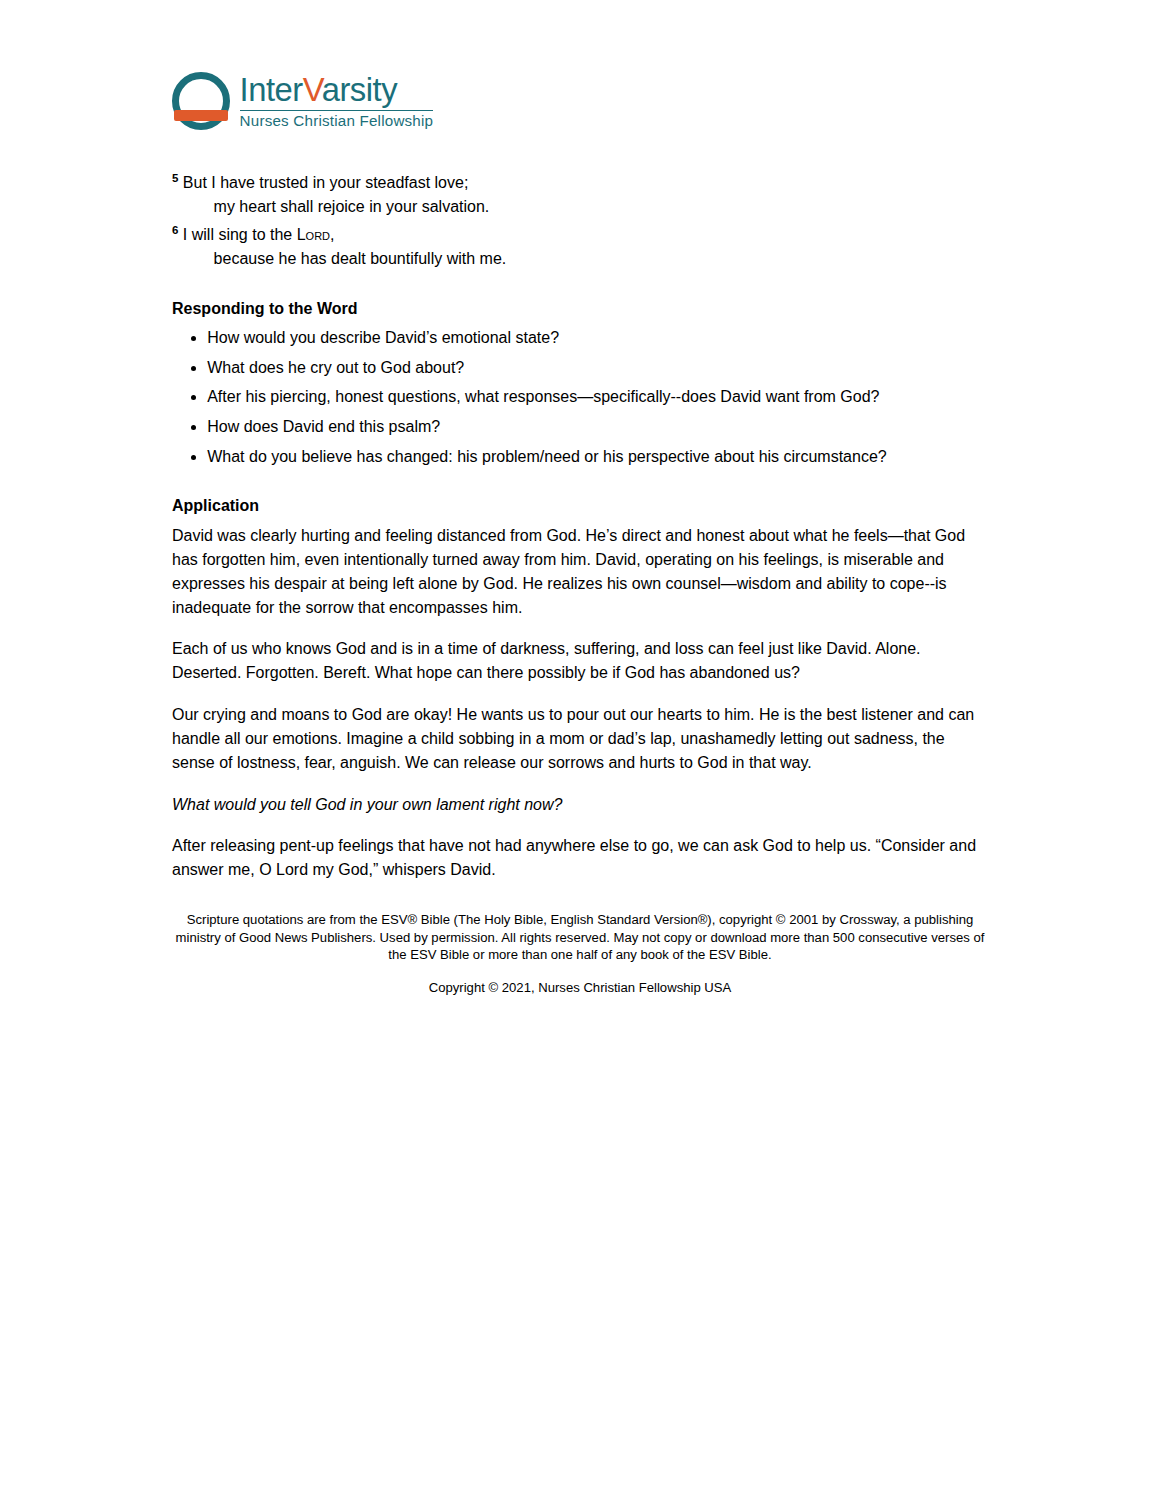InterVarsity
Nurses Christian Fellowship
5 But I have trusted in your steadfast love; my heart shall rejoice in your salvation.
6 I will sing to the Lord, because he has dealt bountifully with me.
Responding to the Word
How would you describe David’s emotional state?
What does he cry out to God about?
After his piercing, honest questions, what responses—specifically--does David want from God?
How does David end this psalm?
What do you believe has changed: his problem/need or his perspective about his circumstance?
Application
David was clearly hurting and feeling distanced from God. He’s direct and honest about what he feels—that God has forgotten him, even intentionally turned away from him. David, operating on his feelings, is miserable and expresses his despair at being left alone by God. He realizes his own counsel—wisdom and ability to cope--is inadequate for the sorrow that encompasses him.
Each of us who knows God and is in a time of darkness, suffering, and loss can feel just like David. Alone. Deserted. Forgotten. Bereft. What hope can there possibly be if God has abandoned us?
Our crying and moans to God are okay! He wants us to pour out our hearts to him. He is the best listener and can handle all our emotions. Imagine a child sobbing in a mom or dad’s lap, unashamedly letting out sadness, the sense of lostness, fear, anguish. We can release our sorrows and hurts to God in that way.
What would you tell God in your own lament right now?
After releasing pent-up feelings that have not had anywhere else to go, we can ask God to help us. “Consider and answer me, O Lord my God,” whispers David.
Scripture quotations are from the ESV® Bible (The Holy Bible, English Standard Version®), copyright © 2001 by Crossway, a publishing ministry of Good News Publishers. Used by permission. All rights reserved. May not copy or download more than 500 consecutive verses of the ESV Bible or more than one half of any book of the ESV Bible.
Copyright © 2021, Nurses Christian Fellowship USA